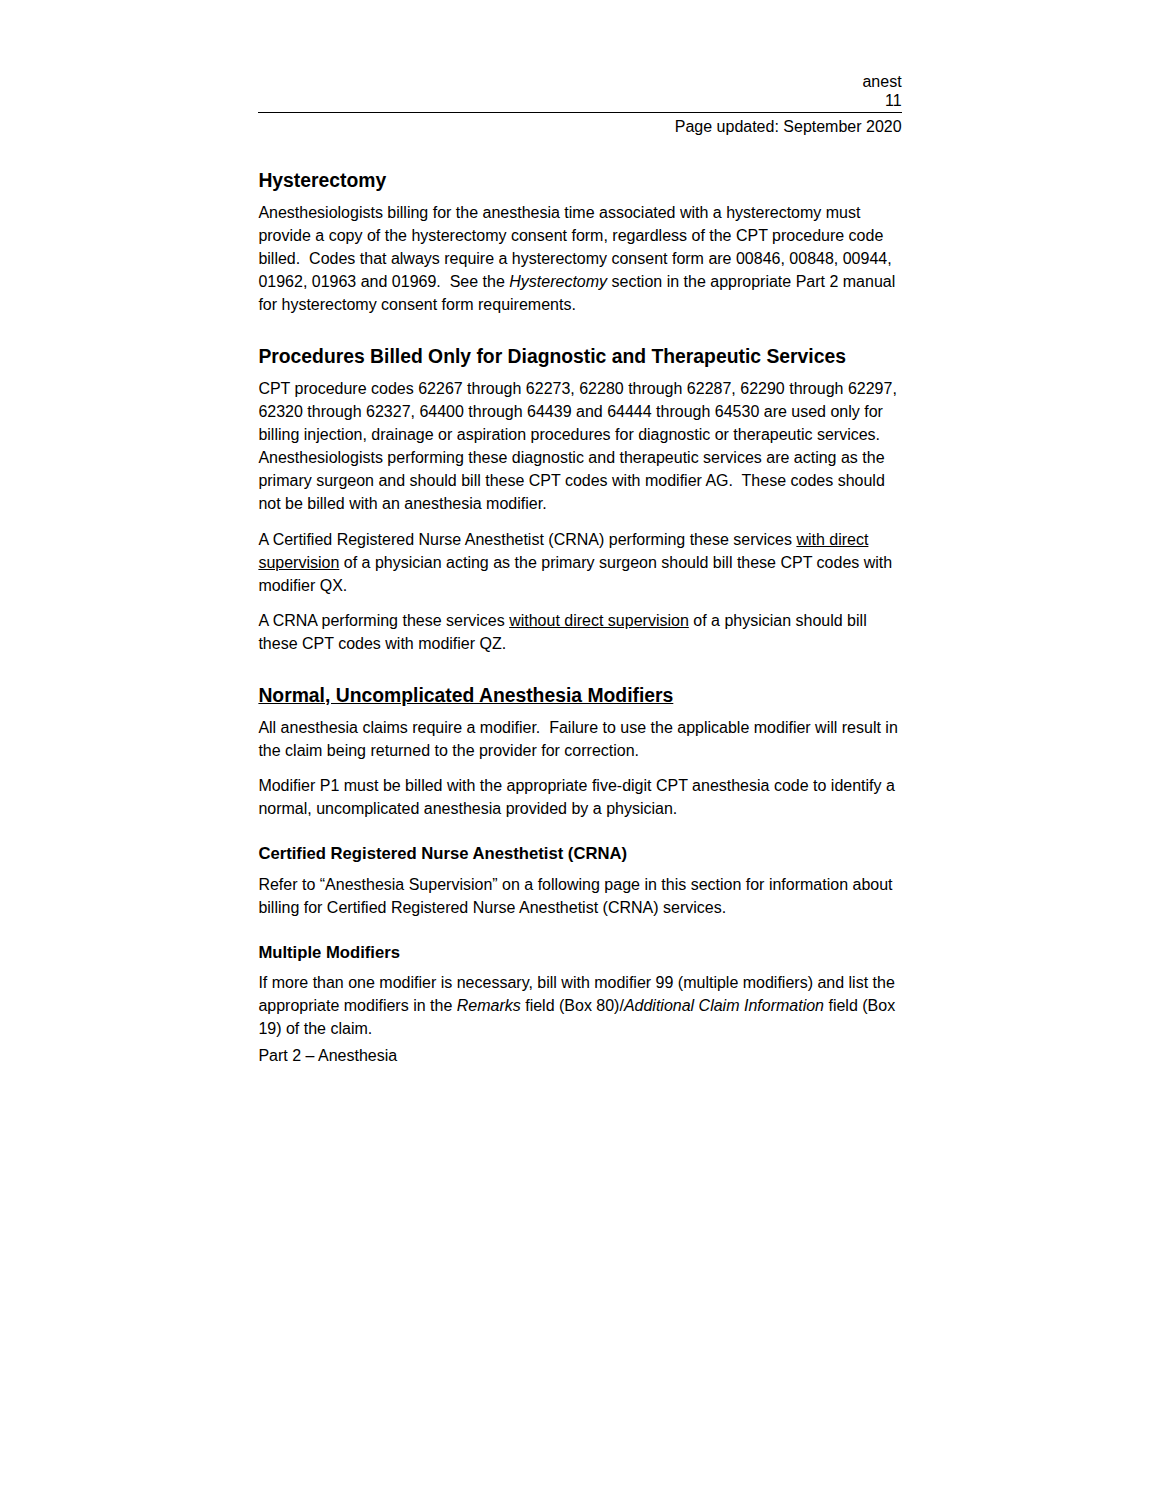anest 11
Page updated: September 2020
Hysterectomy
Anesthesiologists billing for the anesthesia time associated with a hysterectomy must provide a copy of the hysterectomy consent form, regardless of the CPT procedure code billed. Codes that always require a hysterectomy consent form are 00846, 00848, 00944, 01962, 01963 and 01969. See the Hysterectomy section in the appropriate Part 2 manual for hysterectomy consent form requirements.
Procedures Billed Only for Diagnostic and Therapeutic Services
CPT procedure codes 62267 through 62273, 62280 through 62287, 62290 through 62297, 62320 through 62327, 64400 through 64439 and 64444 through 64530 are used only for billing injection, drainage or aspiration procedures for diagnostic or therapeutic services. Anesthesiologists performing these diagnostic and therapeutic services are acting as the primary surgeon and should bill these CPT codes with modifier AG. These codes should not be billed with an anesthesia modifier.
A Certified Registered Nurse Anesthetist (CRNA) performing these services with direct supervision of a physician acting as the primary surgeon should bill these CPT codes with modifier QX.
A CRNA performing these services without direct supervision of a physician should bill these CPT codes with modifier QZ.
Normal, Uncomplicated Anesthesia Modifiers
All anesthesia claims require a modifier. Failure to use the applicable modifier will result in the claim being returned to the provider for correction.
Modifier P1 must be billed with the appropriate five-digit CPT anesthesia code to identify a normal, uncomplicated anesthesia provided by a physician.
Certified Registered Nurse Anesthetist (CRNA)
Refer to “Anesthesia Supervision” on a following page in this section for information about billing for Certified Registered Nurse Anesthetist (CRNA) services.
Multiple Modifiers
If more than one modifier is necessary, bill with modifier 99 (multiple modifiers) and list the appropriate modifiers in the Remarks field (Box 80)/Additional Claim Information field (Box 19) of the claim.
Part 2 – Anesthesia